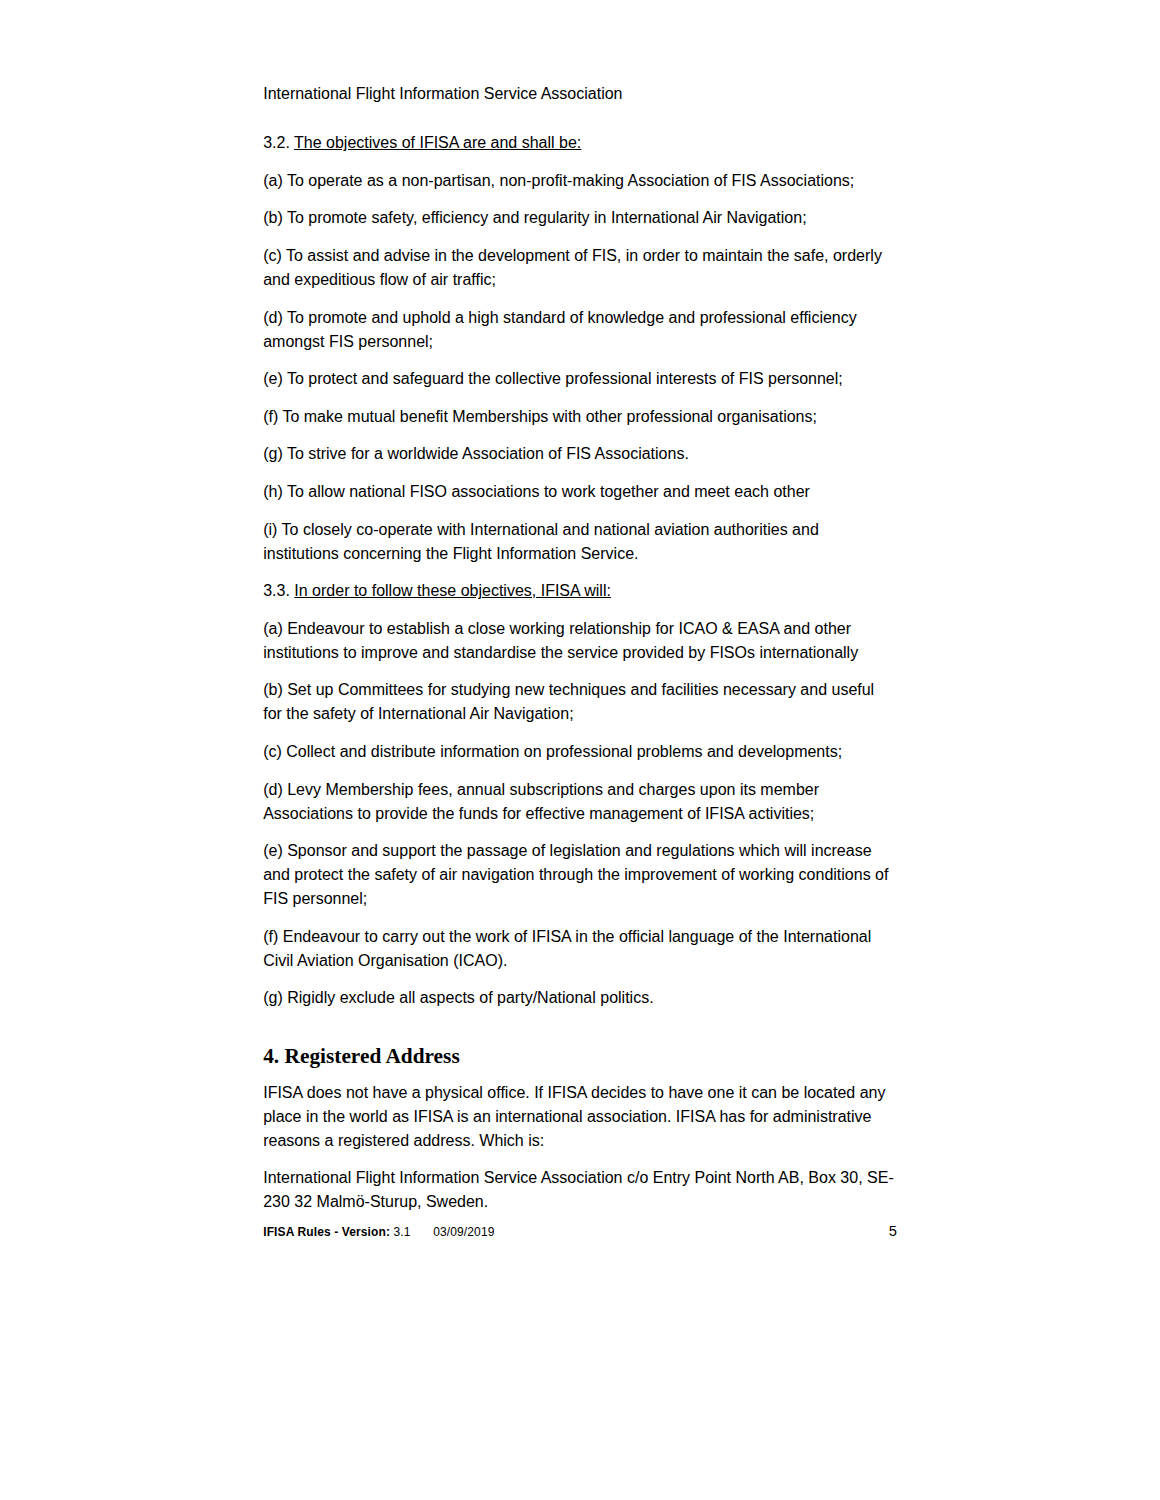International Flight Information Service Association
3.2. The objectives of IFISA are and shall be:
(a) To operate as a non-partisan, non-profit-making Association of FIS Associations;
(b) To promote safety, efficiency and regularity in International Air Navigation;
(c) To assist and advise in the development of FIS, in order to maintain the safe, orderly and expeditious flow of air traffic;
(d) To promote and uphold a high standard of knowledge and professional efficiency amongst FIS personnel;
(e) To protect and safeguard the collective professional interests of FIS personnel;
(f) To make mutual benefit Memberships with other professional organisations;
(g) To strive for a worldwide Association of FIS Associations.
(h) To allow national FISO associations to work together and meet each other
(i) To closely co-operate with International and national aviation authorities and institutions concerning the Flight Information Service.
3.3. In order to follow these objectives, IFISA will:
(a) Endeavour to establish a close working relationship for ICAO & EASA and other institutions to improve and standardise the service provided by FISOs internationally
(b) Set up Committees for studying new techniques and facilities necessary and useful for the safety of International Air Navigation;
(c) Collect and distribute information on professional problems and developments;
(d) Levy Membership fees, annual subscriptions and charges upon its member Associations to provide the funds for effective management of IFISA activities;
(e) Sponsor and support the passage of legislation and regulations which will increase and protect the safety of air navigation through the improvement of working conditions of FIS personnel;
(f) Endeavour to carry out the work of IFISA in the official language of the International Civil Aviation Organisation (ICAO).
(g) Rigidly exclude all aspects of party/National politics.
4. Registered Address
IFISA does not have a physical office. If IFISA decides to have one it can be located any place in the world as IFISA is an international association. IFISA has for administrative reasons a registered address. Which is:
International Flight Information Service Association c/o Entry Point North AB, Box 30, SE-230 32 Malmö-Sturup, Sweden.
IFISA Rules - Version: 3.1 03/09/2019 5